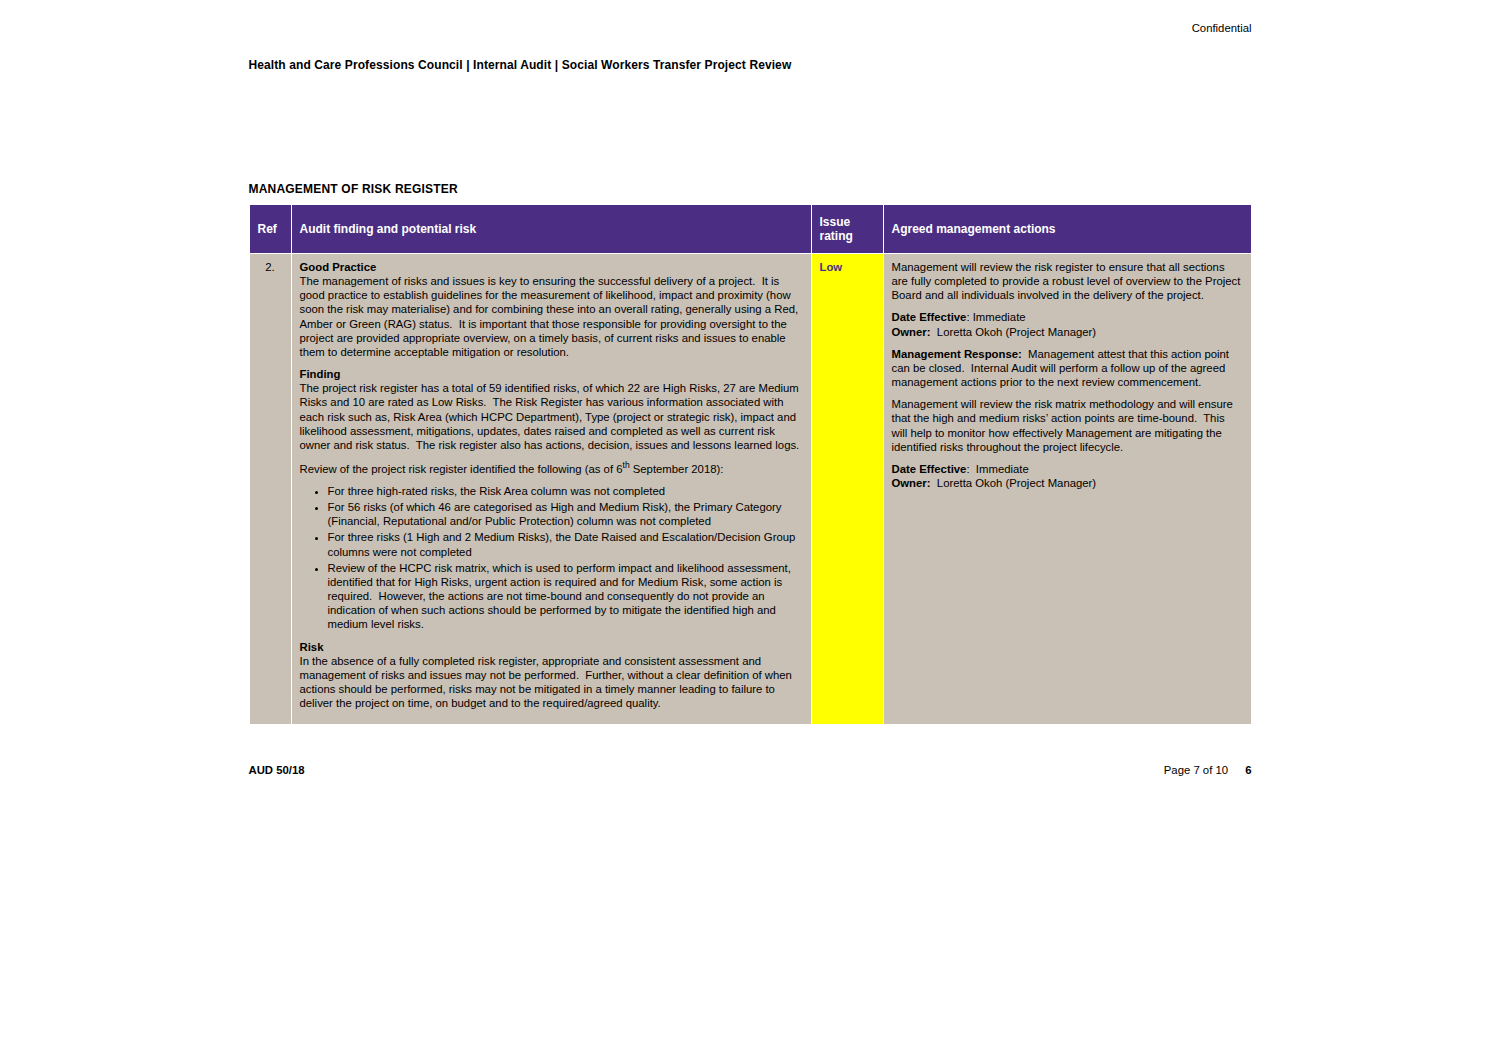Confidential
Health and Care Professions Council | Internal Audit | Social Workers Transfer Project Review
MANAGEMENT OF RISK REGISTER
| Ref | Audit finding and potential risk | Issue rating | Agreed management actions |
| --- | --- | --- | --- |
| 2. | Good Practice The management of risks and issues is key to ensuring the successful delivery of a project. It is good practice to establish guidelines for the measurement of likelihood, impact and proximity (how soon the risk may materialise) and for combining these into an overall rating, generally using a Red, Amber or Green (RAG) status. It is important that those responsible for providing oversight to the project are provided appropriate overview, on a timely basis, of current risks and issues to enable them to determine acceptable mitigation or resolution. Finding The project risk register has a total of 59 identified risks, of which 22 are High Risks, 27 are Medium Risks and 10 are rated as Low Risks. The Risk Register has various information associated with each risk such as, Risk Area (which HCPC Department), Type (project or strategic risk), impact and likelihood assessment, mitigations, updates, dates raised and completed as well as current risk owner and risk status. The risk register also has actions, decision, issues and lessons learned logs. Review of the project risk register identified the following (as of 6 th September 2018): For three high-rated risks, the Risk Area column was not completed For 56 risks (of which 46 are categorised as High and Medium Risk), the Primary Category (Financial, Reputational and/or Public Protection) column was not completed For three risks (1 High and 2 Medium Risks), the Date Raised and Escalation/Decision Group columns were not completed Review of the HCPC risk matrix, which is used to perform impact and likelihood assessment, identified that for High Risks, urgent action is required and for Medium Risk, some action is required. However, the actions are not time-bound and consequently do not provide an indication of when such actions should be performed by to mitigate the identified high and medium level risks. Risk In the absence of a fully completed risk register, appropriate and consistent assessment and management of risks and issues may not be performed. Further, without a clear definition of when actions should be performed, risks may not be mitigated in a timely manner leading to failure to deliver the project on time, on budget and to the required/agreed quality. | Low | Management will review the risk register to ensure that all sections are fully completed to provide a robust level of overview to the Project Board and all individuals involved in the delivery of the project. Date Effective : Immediate Owner: Loretta Okoh (Project Manager) Management Response: Management attest that this action point can be closed. Internal Audit will perform a follow up of the agreed management actions prior to the next review commencement. Management will review the risk matrix methodology and will ensure that the high and medium risks’ action points are time-bound. This will help to monitor how effectively Management are mitigating the identified risks throughout the project lifecycle. Date Effective : Immediate Owner: Loretta Okoh (Project Manager) |
AUD 50/18 Page 7 of 10 6